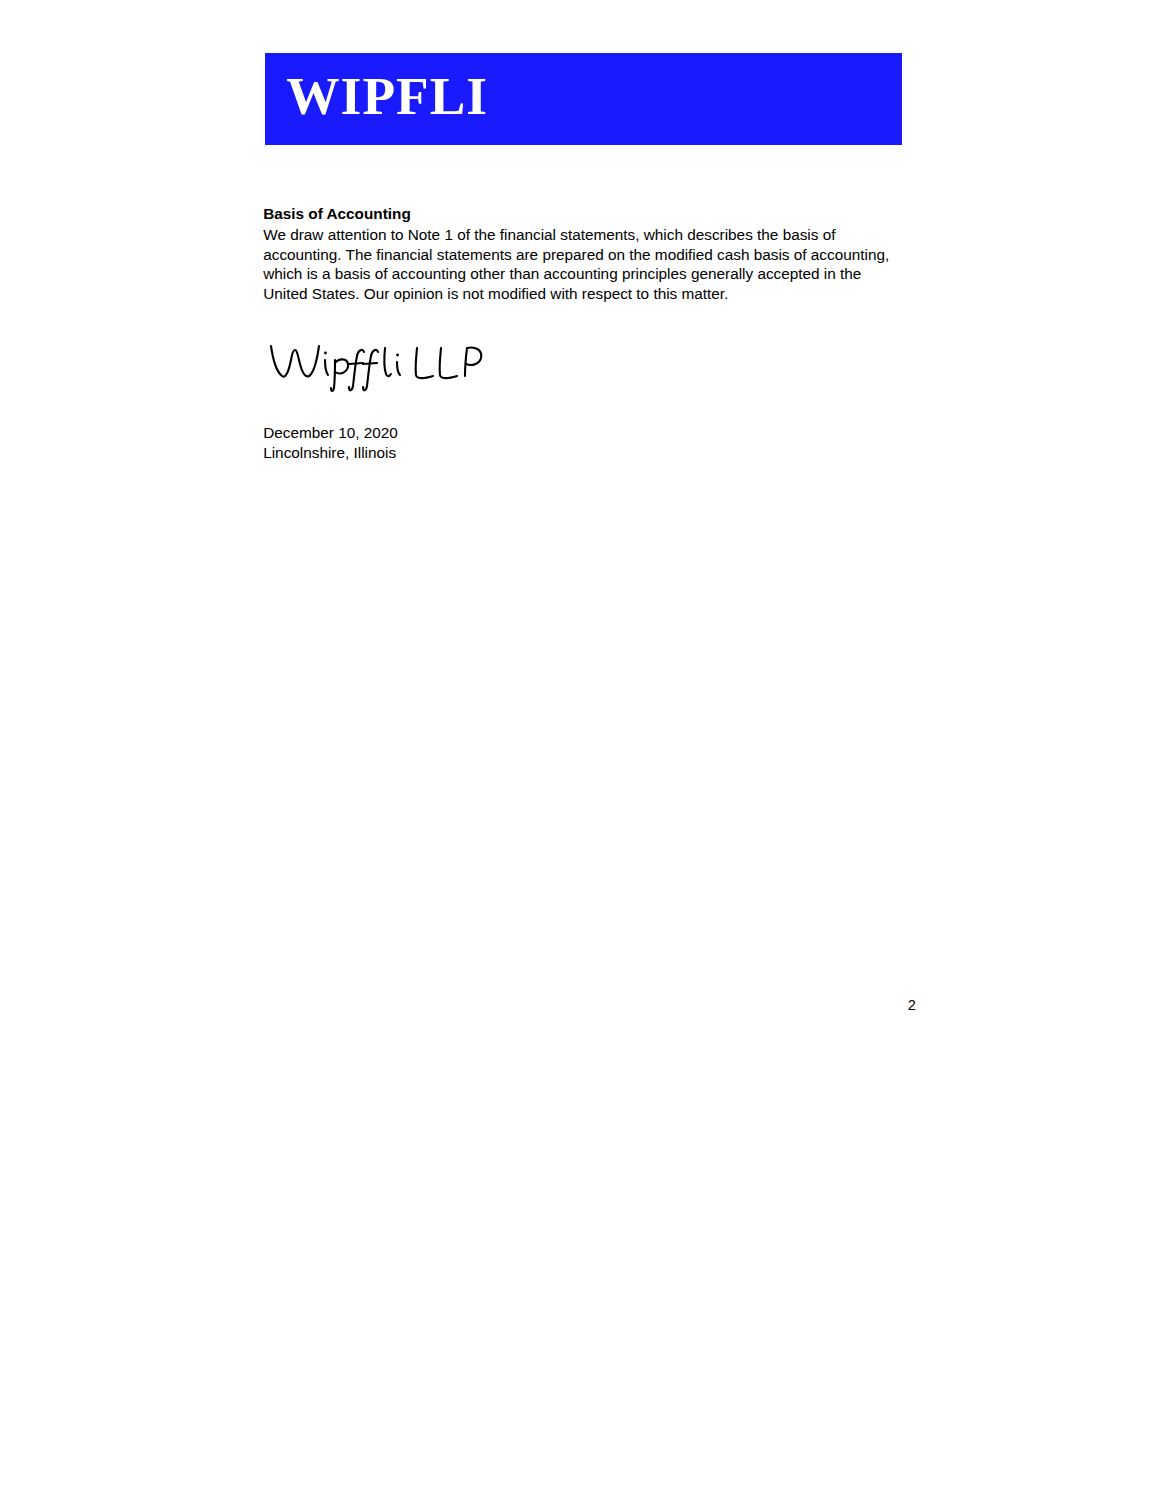WIPFLI
Basis of Accounting
We draw attention to Note 1 of the financial statements, which describes the basis of accounting. The financial statements are prepared on the modified cash basis of accounting, which is a basis of accounting other than accounting principles generally accepted in the United States. Our opinion is not modified with respect to this matter.
December 10, 2020
Lincolnshire, Illinois
2